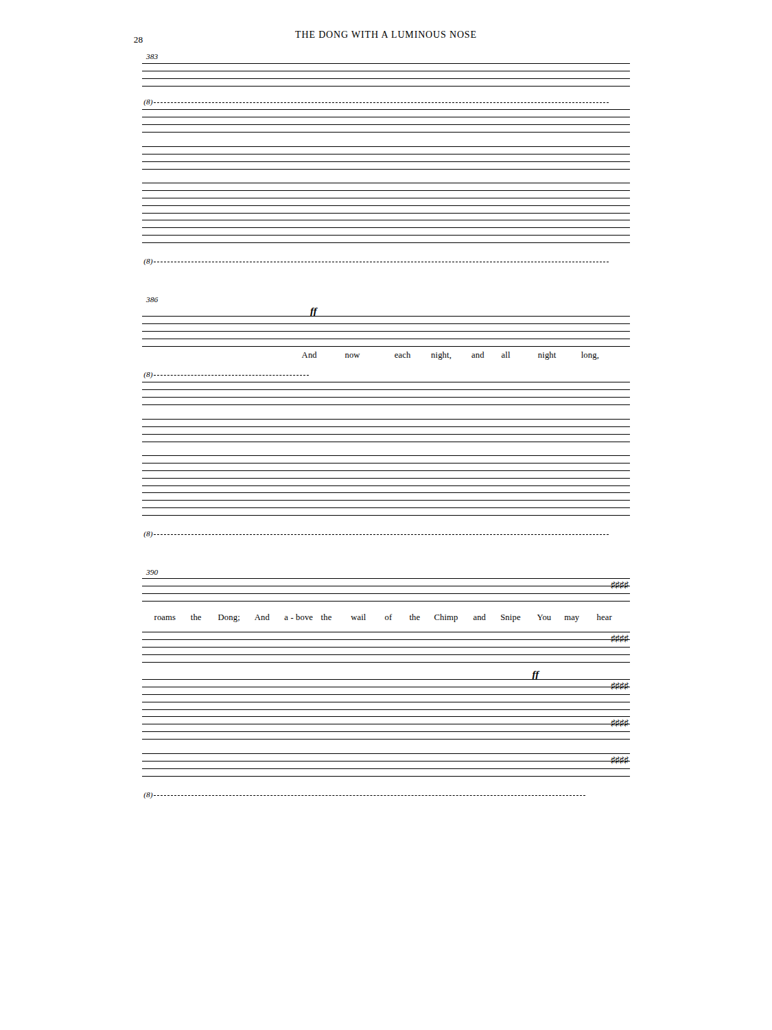The Dong with a Luminous Nose
28
383
Voice: rest, rest, rest
(8)
Piano: repeated sixteenth-note groups, slurred, sounding an octave higher
Piano: sixteenth-note groups, slurred
Piano bass clef: chords, eighth rests
Piano bass clef: sustained whole notes, tied
(8)
386
ff
Voice enters fortissimo
And now each night, and all night long, O - ver those plains still
(8)
Piano: sixteenth-note figuration, then whole-note chord, then rests
Piano: sixteenth figuration, then sustained notes and eighth-note figures
Piano bass clef: chords with rests, then repeated staccato eighth notes
Piano bass clef: sustained whole notes, tied, sounding an octave lower
(8)
390
Voice continues ♯♯♯♯
roams the Dong; And a - bove the wail of the Chimp and Snipe You may hear the squeak of his plain - tive pipe While
Piano: rests, then fortissimo chord ♯♯♯♯
ff
Piano: sustained notes, then rests ♯♯♯♯
Piano bass clef: repeated staccato eighth notes throughout ♯♯♯♯
Piano bass clef: sustained tied whole notes, sounding an octave lower ♯♯♯♯
(8)